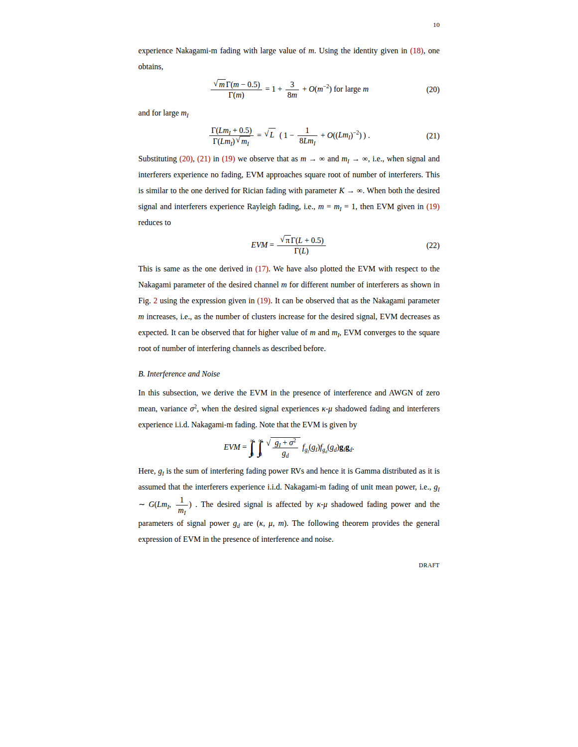10
experience Nakagami-m fading with large value of m. Using the identity given in (18), one obtains,
m Γ(m − 0.5) Γ(m) = 1 + 3 8m + O(m−2) for large m (20)
and for large mI
Γ(LmI + 0.5) Γ(LmI)mI = L ( 1 − 1 8LmI + O((LmI)−2) ) . (21)
Substituting (20), (21) in (19) we observe that as m → ∞ and mI → ∞, i.e., when signal and interferers experience no fading, EVM approaches square root of number of interferers. This is similar to the one derived for Rician fading with parameter K → ∞. When both the desired signal and interferers experience Rayleigh fading, i.e., m = mI = 1, then EVM given in (19) reduces to
EVM = π Γ(L + 0.5) Γ(L) (22)
This is same as the one derived in (17). We have also plotted the EVM with respect to the Nakagami parameter of the desired channel m for different number of interferers as shown in Fig. 2 using the expression given in (19). It can be observed that as the Nakagami parameter m increases, i.e., as the number of clusters increase for the desired signal, EVM decreases as expected. It can be observed that for higher value of m and mI, EVM converges to the square root of number of interfering channels as described before.
B. Interference and Noise
In this subsection, we derive the EVM in the presence of interference and AWGN of zero mean, variance σ2, when the desired signal experiences κ-μ shadowed fading and interferers experience i.i.d. Nakagami-m fading. Note that the EVM is given by
EVM = ∫∞0 ∫∞0 gI + σ2 gd fgI(gI)fgd(gd)gIgd.
Here, gI is the sum of interfering fading power RVs and hence it is Gamma distributed as it is assumed that the interferers experience i.i.d. Nakagami-m fading of unit mean power, i.e., gI ∼ G(LmI, 1 mI) . The desired signal is affected by κ-μ shadowed fading power and the parameters of signal power gd are (κ, μ, m). The following theorem provides the general expression of EVM in the presence of interference and noise.
DRAFT